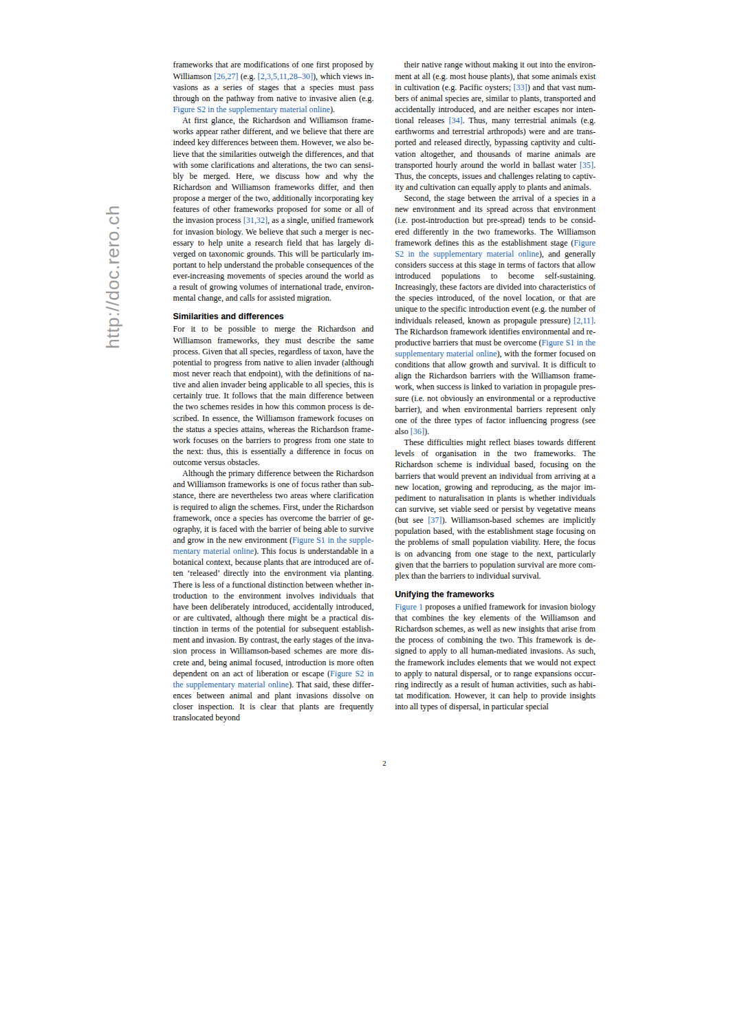http://doc.rero.ch
frameworks that are modifications of one first proposed by Williamson [26,27] (e.g. [2,3,5,11,28–30]), which views invasions as a series of stages that a species must pass through on the pathway from native to invasive alien (e.g. Figure S2 in the supplementary material online).
At first glance, the Richardson and Williamson frameworks appear rather different, and we believe that there are indeed key differences between them. However, we also believe that the similarities outweigh the differences, and that with some clarifications and alterations, the two can sensibly be merged. Here, we discuss how and why the Richardson and Williamson frameworks differ, and then propose a merger of the two, additionally incorporating key features of other frameworks proposed for some or all of the invasion process [31,32], as a single, unified framework for invasion biology. We believe that such a merger is necessary to help unite a research field that has largely diverged on taxonomic grounds. This will be particularly important to help understand the probable consequences of the ever-increasing movements of species around the world as a result of growing volumes of international trade, environmental change, and calls for assisted migration.
Similarities and differences
For it to be possible to merge the Richardson and Williamson frameworks, they must describe the same process. Given that all species, regardless of taxon, have the potential to progress from native to alien invader (although most never reach that endpoint), with the definitions of native and alien invader being applicable to all species, this is certainly true. It follows that the main difference between the two schemes resides in how this common process is described. In essence, the Williamson framework focuses on the status a species attains, whereas the Richardson framework focuses on the barriers to progress from one state to the next: thus, this is essentially a difference in focus on outcome versus obstacles.
Although the primary difference between the Richardson and Williamson frameworks is one of focus rather than substance, there are nevertheless two areas where clarification is required to align the schemes. First, under the Richardson framework, once a species has overcome the barrier of geography, it is faced with the barrier of being able to survive and grow in the new environment (Figure S1 in the supplementary material online). This focus is understandable in a botanical context, because plants that are introduced are often ‘released’ directly into the environment via planting. There is less of a functional distinction between whether introduction to the environment involves individuals that have been deliberately introduced, accidentally introduced, or are cultivated, although there might be a practical distinction in terms of the potential for subsequent establishment and invasion. By contrast, the early stages of the invasion process in Williamson-based schemes are more discrete and, being animal focused, introduction is more often dependent on an act of liberation or escape (Figure S2 in the supplementary material online). That said, these differences between animal and plant invasions dissolve on closer inspection. It is clear that plants are frequently translocated beyond
their native range without making it out into the environment at all (e.g. most house plants), that some animals exist in cultivation (e.g. Pacific oysters; [33]) and that vast numbers of animal species are, similar to plants, transported and accidentally introduced, and are neither escapes nor intentional releases [34]. Thus, many terrestrial animals (e.g. earthworms and terrestrial arthropods) were and are transported and released directly, bypassing captivity and cultivation altogether, and thousands of marine animals are transported hourly around the world in ballast water [35]. Thus, the concepts, issues and challenges relating to captivity and cultivation can equally apply to plants and animals.
Second, the stage between the arrival of a species in a new environment and its spread across that environment (i.e. post-introduction but pre-spread) tends to be considered differently in the two frameworks. The Williamson framework defines this as the establishment stage (Figure S2 in the supplementary material online), and generally considers success at this stage in terms of factors that allow introduced populations to become self-sustaining. Increasingly, these factors are divided into characteristics of the species introduced, of the novel location, or that are unique to the specific introduction event (e.g. the number of individuals released, known as propagule pressure) [2,11]. The Richardson framework identifies environmental and reproductive barriers that must be overcome (Figure S1 in the supplementary material online), with the former focused on conditions that allow growth and survival. It is difficult to align the Richardson barriers with the Williamson framework, when success is linked to variation in propagule pressure (i.e. not obviously an environmental or a reproductive barrier), and when environmental barriers represent only one of the three types of factor influencing progress (see also [36]).
These difficulties might reflect biases towards different levels of organisation in the two frameworks. The Richardson scheme is individual based, focusing on the barriers that would prevent an individual from arriving at a new location, growing and reproducing, as the major impediment to naturalisation in plants is whether individuals can survive, set viable seed or persist by vegetative means (but see [37]). Williamson-based schemes are implicitly population based, with the establishment stage focusing on the problems of small population viability. Here, the focus is on advancing from one stage to the next, particularly given that the barriers to population survival are more complex than the barriers to individual survival.
Unifying the frameworks
Figure 1 proposes a unified framework for invasion biology that combines the key elements of the Williamson and Richardson schemes, as well as new insights that arise from the process of combining the two. This framework is designed to apply to all human-mediated invasions. As such, the framework includes elements that we would not expect to apply to natural dispersal, or to range expansions occurring indirectly as a result of human activities, such as habitat modification. However, it can help to provide insights into all types of dispersal, in particular special
2